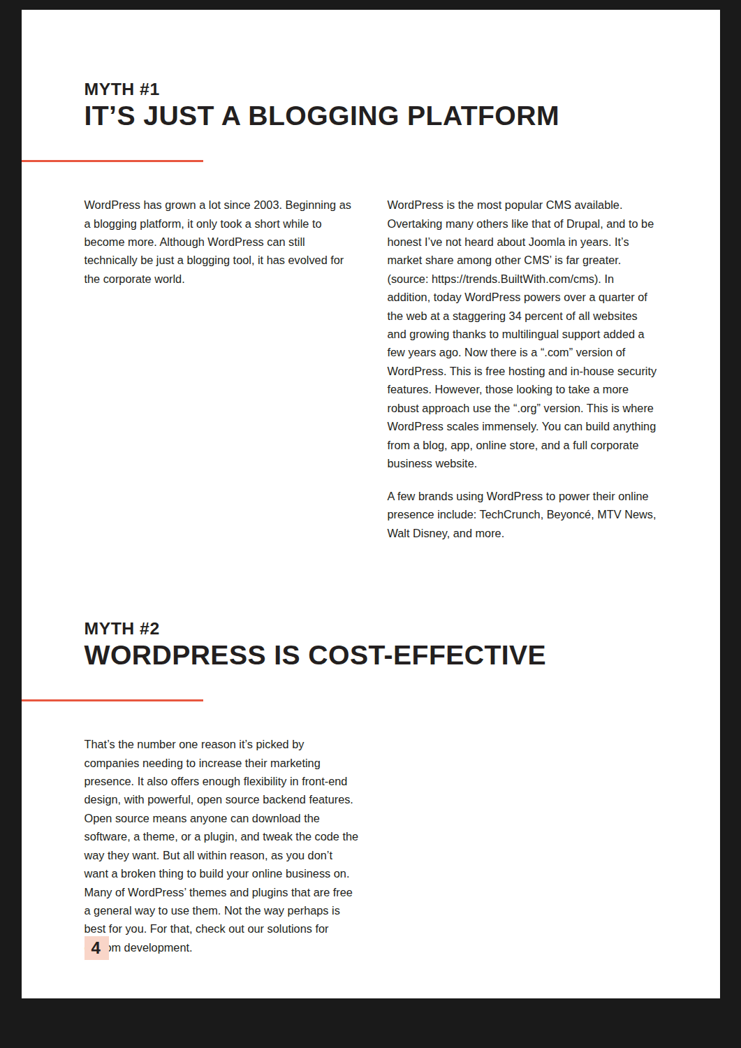MYTH #1
It’s just a blogging platform
WordPress has grown a lot since 2003. Beginning as a blogging platform, it only took a short while to become more. Although WordPress can still technically be just a blogging tool, it has evolved for the corporate world.
WordPress is the most popular CMS available. Overtaking many others like that of Drupal, and to be honest I’ve not heard about Joomla in years. It’s market share among other CMS’ is far greater. (source: https://trends.BuiltWith.com/cms). In addition, today WordPress powers over a quarter of the web at a staggering 34 percent of all websites and growing thanks to multilingual support added a few years ago. Now there is a “.com” version of WordPress. This is free hosting and in-house security features. However, those looking to take a more robust approach use the “.org” version. This is where WordPress scales immensely. You can build anything from a blog, app, online store, and a full corporate business website.
A few brands using WordPress to power their online presence include: TechCrunch, Beyoncé, MTV News, Walt Disney, and more.
MYTH #2
WordPress is cost-effective
That’s the number one reason it’s picked by companies needing to increase their marketing presence. It also offers enough flexibility in front-end design, with powerful, open source backend features. Open source means anyone can download the software, a theme, or a plugin, and tweak the code the way they want. But all within reason, as you don’t want a broken thing to build your online business on. Many of WordPress’ themes and plugins that are free a general way to use them. Not the way perhaps is best for you. For that, check out our solutions for custom development.
4